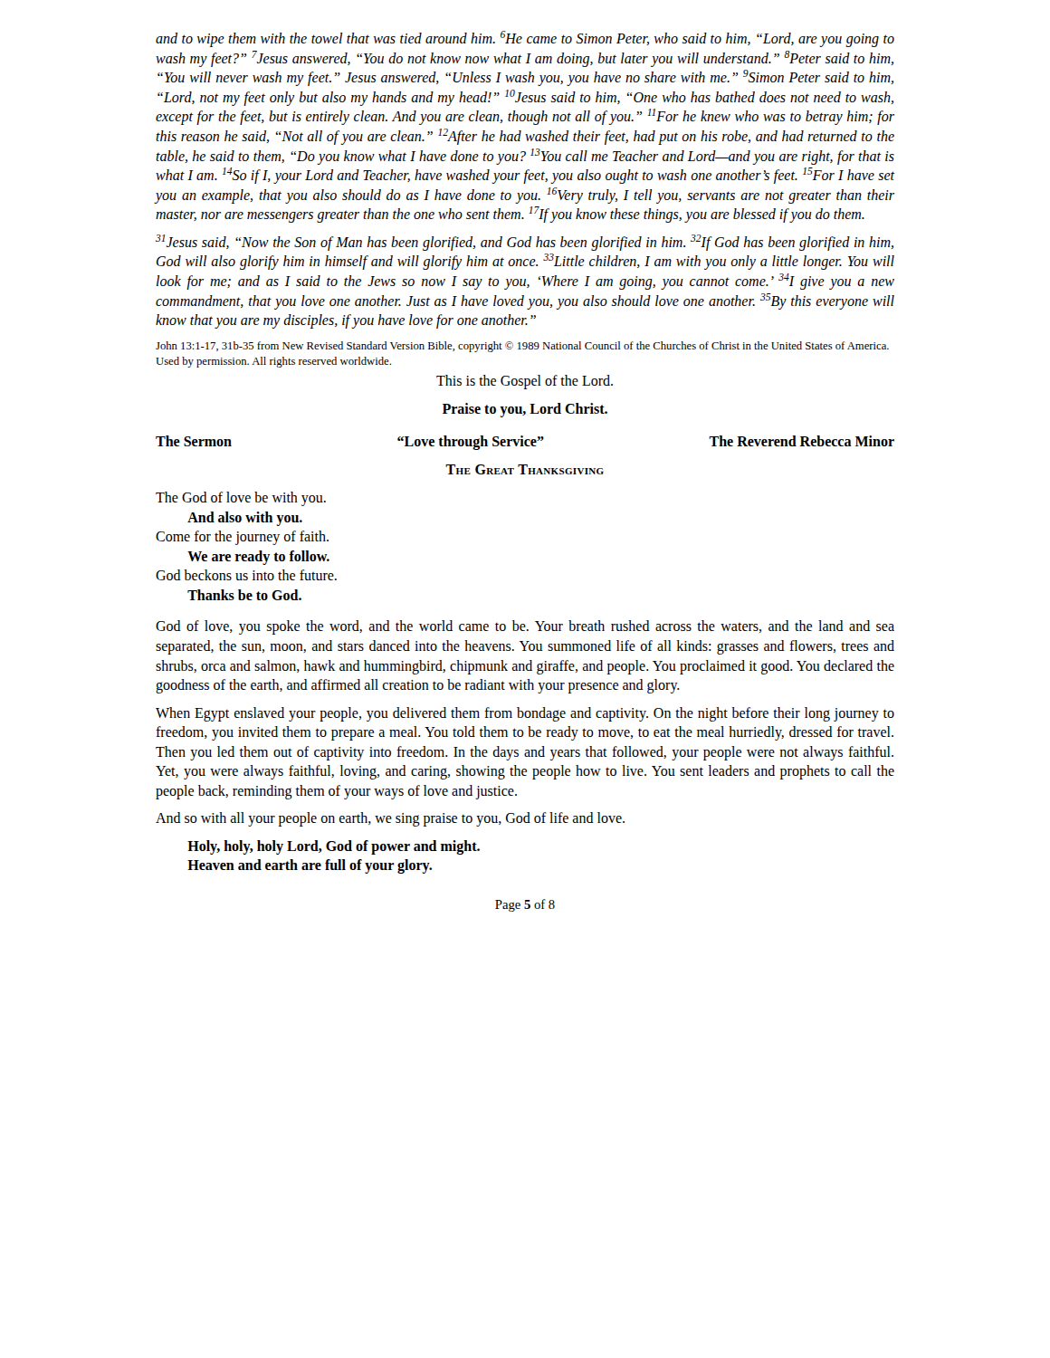and to wipe them with the towel that was tied around him. 6He came to Simon Peter, who said to him, “Lord, are you going to wash my feet?” 7Jesus answered, “You do not know now what I am doing, but later you will understand.” 8Peter said to him, “You will never wash my feet.” Jesus answered, “Unless I wash you, you have no share with me.” 9Simon Peter said to him, “Lord, not my feet only but also my hands and my head!” 10Jesus said to him, “One who has bathed does not need to wash, except for the feet, but is entirely clean. And you are clean, though not all of you.” 11For he knew who was to betray him; for this reason he said, “Not all of you are clean.” 12After he had washed their feet, had put on his robe, and had returned to the table, he said to them, “Do you know what I have done to you? 13You call me Teacher and Lord—and you are right, for that is what I am. 14So if I, your Lord and Teacher, have washed your feet, you also ought to wash one another’s feet. 15For I have set you an example, that you also should do as I have done to you. 16Very truly, I tell you, servants are not greater than their master, nor are messengers greater than the one who sent them. 17If you know these things, you are blessed if you do them.
31Jesus said, “Now the Son of Man has been glorified, and God has been glorified in him. 32If God has been glorified in him, God will also glorify him in himself and will glorify him at once. 33Little children, I am with you only a little longer. You will look for me; and as I said to the Jews so now I say to you, ‘Where I am going, you cannot come.’ 34I give you a new commandment, that you love one another. Just as I have loved you, you also should love one another. 35By this everyone will know that you are my disciples, if you have love for one another.”
John 13:1-17, 31b-35 from New Revised Standard Version Bible, copyright © 1989 National Council of the Churches of Christ in the United States of America. Used by permission. All rights reserved worldwide.
This is the Gospel of the Lord.
Praise to you, Lord Christ.
The Sermon “Love through Service” The Reverend Rebecca Minor
The Great Thanksgiving
The God of love be with you.
And also with you.
Come for the journey of faith.
We are ready to follow.
God beckons us into the future.
Thanks be to God.
God of love, you spoke the word, and the world came to be. Your breath rushed across the waters, and the land and sea separated, the sun, moon, and stars danced into the heavens. You summoned life of all kinds: grasses and flowers, trees and shrubs, orca and salmon, hawk and hummingbird, chipmunk and giraffe, and people. You proclaimed it good. You declared the goodness of the earth, and affirmed all creation to be radiant with your presence and glory.
When Egypt enslaved your people, you delivered them from bondage and captivity. On the night before their long journey to freedom, you invited them to prepare a meal. You told them to be ready to move, to eat the meal hurriedly, dressed for travel. Then you led them out of captivity into freedom. In the days and years that followed, your people were not always faithful. Yet, you were always faithful, loving, and caring, showing the people how to live. You sent leaders and prophets to call the people back, reminding them of your ways of love and justice.
And so with all your people on earth, we sing praise to you, God of life and love.
Holy, holy, holy Lord, God of power and might.
Heaven and earth are full of your glory.
Page 5 of 8